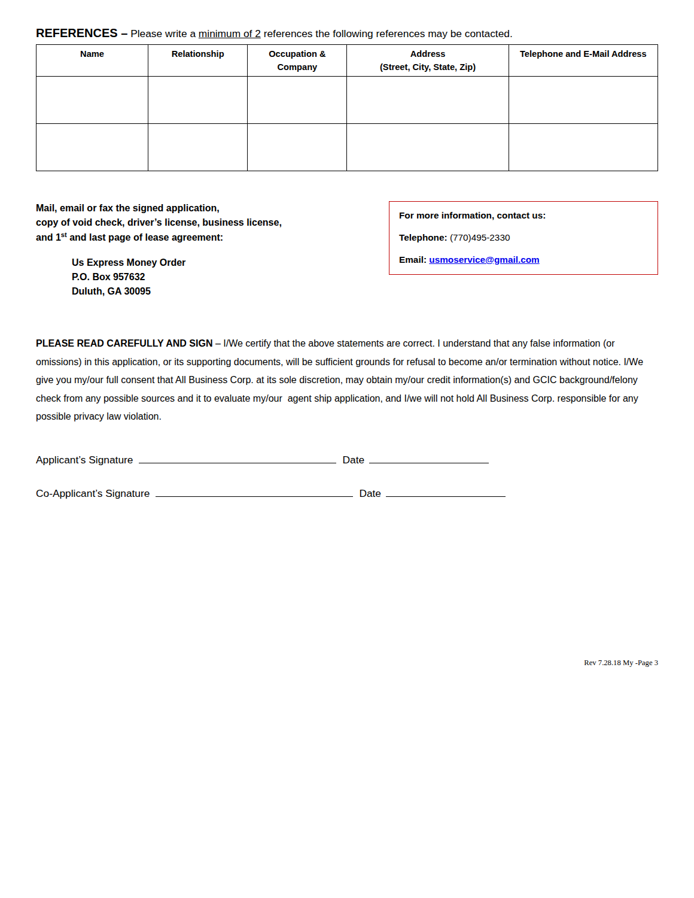REFERENCES – Please write a minimum of 2 references the following references may be contacted.
| Name | Relationship | Occupation & Company | Address (Street, City, State, Zip) | Telephone and E-Mail Address |
| --- | --- | --- | --- | --- |
Mail, email or fax the signed application,
copy of void check, driver’s license, business license,
and 1st and last page of lease agreement:
Us Express Money Order
P.O. Box 957632
Duluth, GA 30095
For more information, contact us:
Telephone: (770)495-2330
Email: usmoservice@gmail.com
PLEASE READ CAREFULLY AND SIGN – I/We certify that the above statements are correct. I understand that any false information (or omissions) in this application, or its supporting documents, will be sufficient grounds for refusal to become an/or termination without notice. I/We give you my/our full consent that All Business Corp. at its sole discretion, may obtain my/our credit information(s) and GCIC background/felony check from any possible sources and it to evaluate my/our agent ship application, and I/we will not hold All Business Corp. responsible for any possible privacy law violation.
Applicant’s Signature Date
Co-Applicant’s Signature Date
Rev 7.28.18 My -Page 3